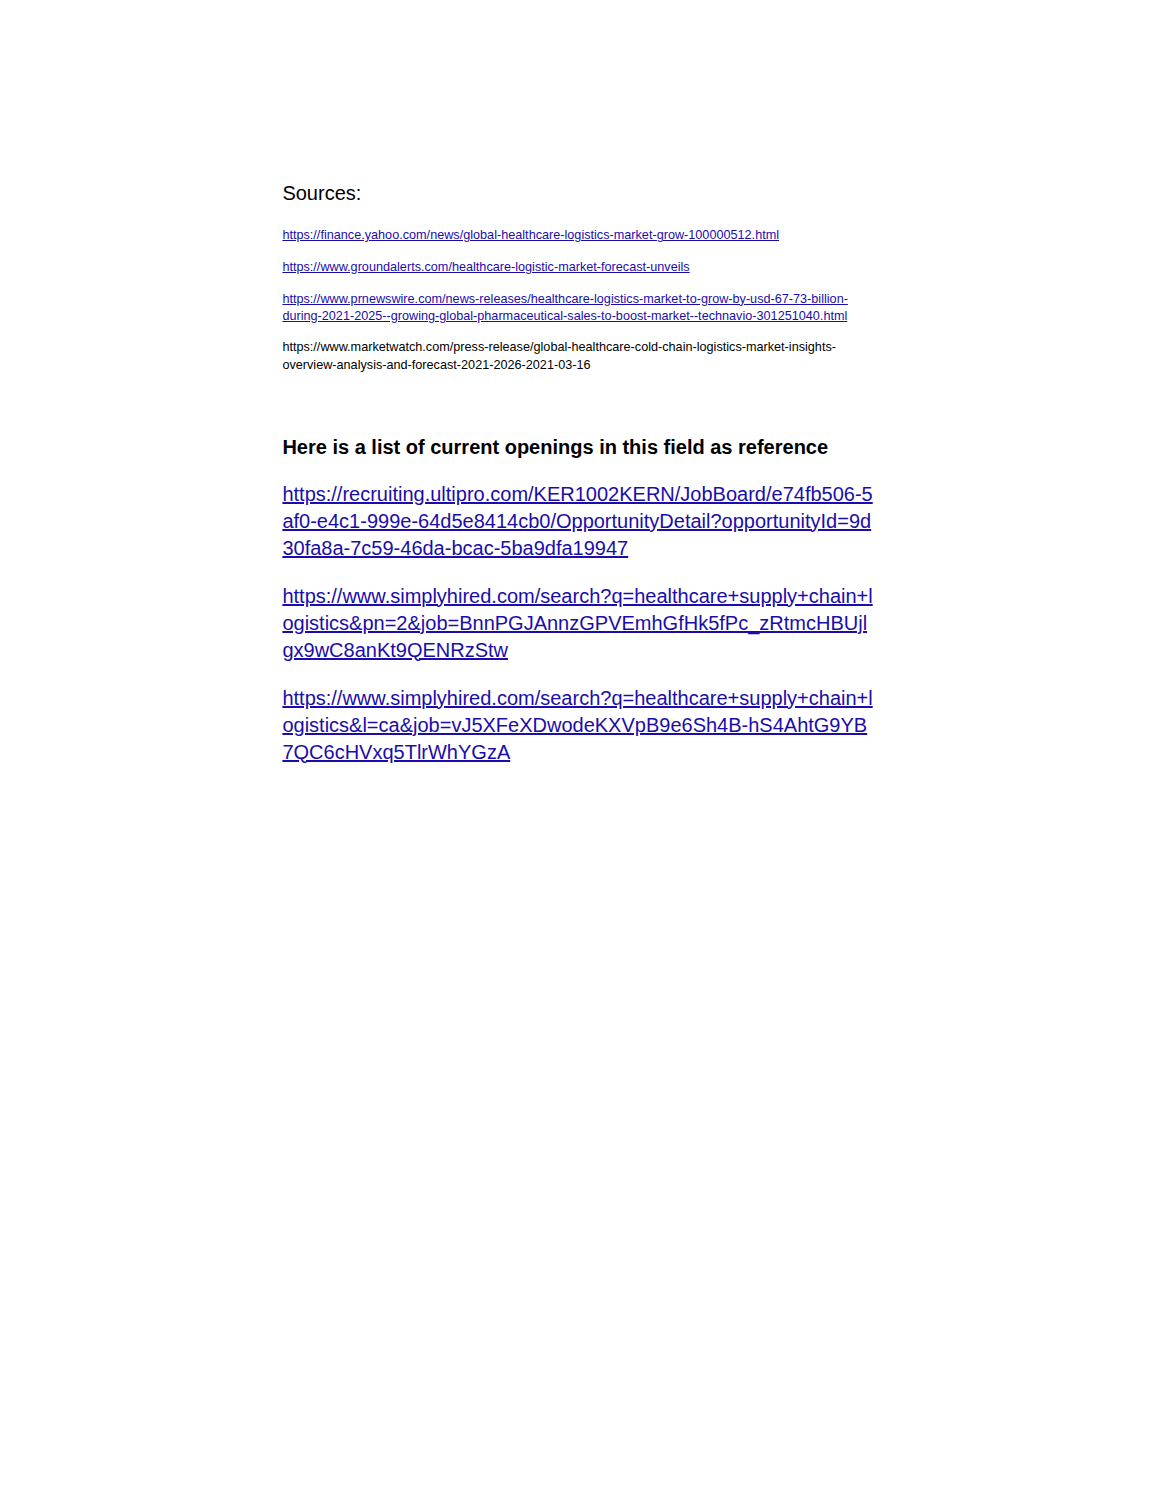Sources:
https://finance.yahoo.com/news/global-healthcare-logistics-market-grow-100000512.html
https://www.groundalerts.com/healthcare-logistic-market-forecast-unveils
https://www.prnewswire.com/news-releases/healthcare-logistics-market-to-grow-by-usd-67-73-billion-during-2021-2025--growing-global-pharmaceutical-sales-to-boost-market--technavio-301251040.html
https://www.marketwatch.com/press-release/global-healthcare-cold-chain-logistics-market-insights-overview-analysis-and-forecast-2021-2026-2021-03-16
Here is a list of current openings in this field as reference
https://recruiting.ultipro.com/KER1002KERN/JobBoard/e74fb506-5af0-e4c1-999e-64d5e8414cb0/OpportunityDetail?opportunityId=9d30fa8a-7c59-46da-bcac-5ba9dfa19947
https://www.simplyhired.com/search?q=healthcare+supply+chain+logistics&pn=2&job=BnnPGJAnnzGPVEmhGfHk5fPc_zRtmcHBUjlgx9wC8anKt9QENRzStw
https://www.simplyhired.com/search?q=healthcare+supply+chain+logistics&l=ca&job=vJ5XFeXDwodeKXVpB9e6Sh4B-hS4AhtG9YB7QC6cHVxq5TlrWhYGzA